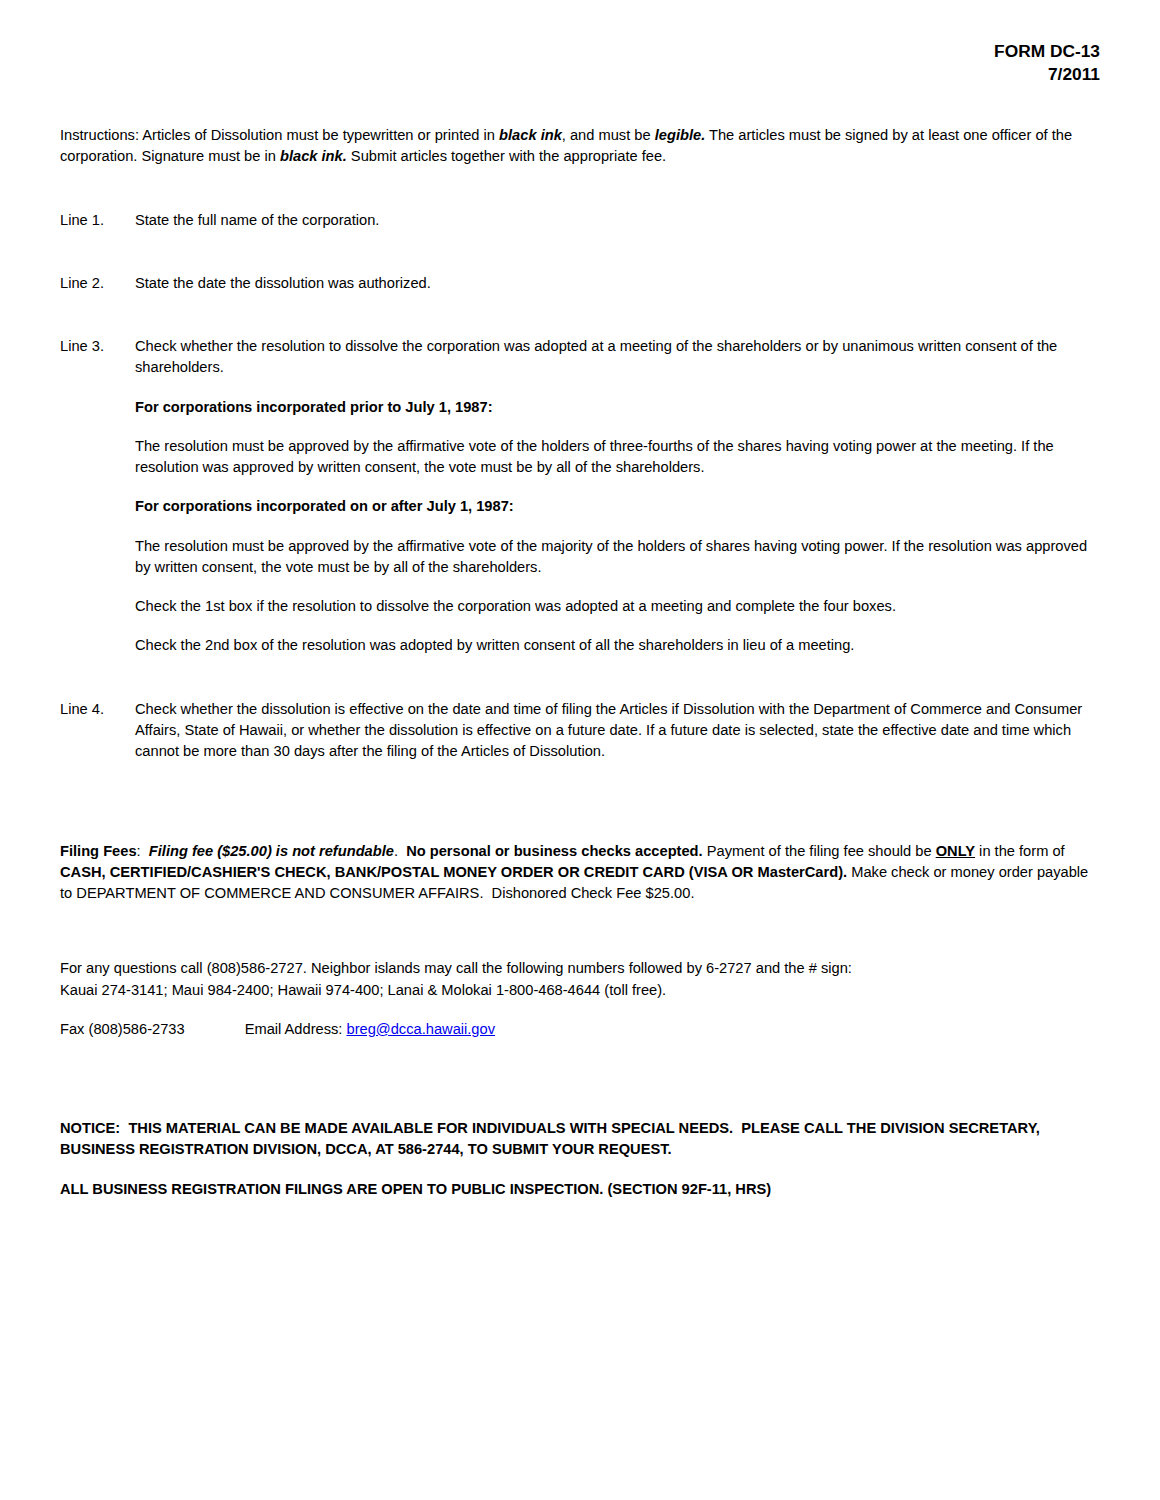FORM DC-13
7/2011
Instructions: Articles of Dissolution must be typewritten or printed in black ink, and must be legible. The articles must be signed by at least one officer of the corporation. Signature must be in black ink. Submit articles together with the appropriate fee.
Line 1.
State the full name of the corporation.
Line 2.
State the date the dissolution was authorized.
Line 3.
Check whether the resolution to dissolve the corporation was adopted at a meeting of the shareholders or by unanimous written consent of the shareholders.
For corporations incorporated prior to July 1, 1987:
The resolution must be approved by the affirmative vote of the holders of three-fourths of the shares having voting power at the meeting. If the resolution was approved by written consent, the vote must be by all of the shareholders.
For corporations incorporated on or after July 1, 1987:
The resolution must be approved by the affirmative vote of the majority of the holders of shares having voting power. If the resolution was approved by written consent, the vote must be by all of the shareholders.
Check the 1st box if the resolution to dissolve the corporation was adopted at a meeting and complete the four boxes.
Check the 2nd box of the resolution was adopted by written consent of all the shareholders in lieu of a meeting.
Line 4.
Check whether the dissolution is effective on the date and time of filing the Articles if Dissolution with the Department of Commerce and Consumer Affairs, State of Hawaii, or whether the dissolution is effective on a future date. If a future date is selected, state the effective date and time which cannot be more than 30 days after the filing of the Articles of Dissolution.
Filing Fees: Filing fee ($25.00) is not refundable. No personal or business checks accepted. Payment of the filing fee should be ONLY in the form of CASH, CERTIFIED/CASHIER'S CHECK, BANK/POSTAL MONEY ORDER OR CREDIT CARD (VISA OR MasterCard). Make check or money order payable to DEPARTMENT OF COMMERCE AND CONSUMER AFFAIRS. Dishonored Check Fee $25.00.
For any questions call (808)586-2727. Neighbor islands may call the following numbers followed by 6-2727 and the # sign:
Kauai 274-3141; Maui 984-2400; Hawaii 974-400; Lanai & Molokai 1-800-468-4644 (toll free).
Fax (808)586-2733 Email Address: breg@dcca.hawaii.gov
NOTICE: THIS MATERIAL CAN BE MADE AVAILABLE FOR INDIVIDUALS WITH SPECIAL NEEDS. PLEASE CALL THE DIVISION SECRETARY, BUSINESS REGISTRATION DIVISION, DCCA, AT 586-2744, TO SUBMIT YOUR REQUEST.
ALL BUSINESS REGISTRATION FILINGS ARE OPEN TO PUBLIC INSPECTION. (SECTION 92F-11, HRS)